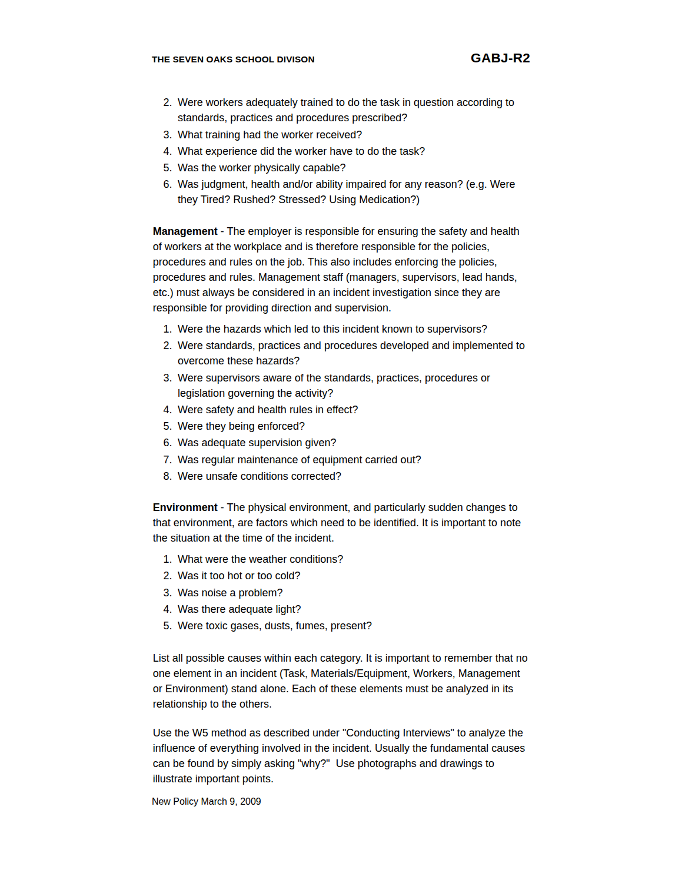THE SEVEN OAKS SCHOOL DIVISON
GABJ-R2
Were workers adequately trained to do the task in question according to standards, practices and procedures prescribed?
What training had the worker received?
What experience did the worker have to do the task?
Was the worker physically capable?
Was judgment, health and/or ability impaired for any reason? (e.g. Were they Tired? Rushed? Stressed? Using Medication?)
Management - The employer is responsible for ensuring the safety and health of workers at the workplace and is therefore responsible for the policies, procedures and rules on the job. This also includes enforcing the policies, procedures and rules. Management staff (managers, supervisors, lead hands, etc.) must always be considered in an incident investigation since they are responsible for providing direction and supervision.
Were the hazards which led to this incident known to supervisors?
Were standards, practices and procedures developed and implemented to overcome these hazards?
Were supervisors aware of the standards, practices, procedures or legislation governing the activity?
Were safety and health rules in effect?
Were they being enforced?
Was adequate supervision given?
Was regular maintenance of equipment carried out?
Were unsafe conditions corrected?
Environment - The physical environment, and particularly sudden changes to that environment, are factors which need to be identified. It is important to note the situation at the time of the incident.
What were the weather conditions?
Was it too hot or too cold?
Was noise a problem?
Was there adequate light?
Were toxic gases, dusts, fumes, present?
List all possible causes within each category. It is important to remember that no one element in an incident (Task, Materials/Equipment, Workers, Management or Environment) stand alone. Each of these elements must be analyzed in its relationship to the others.
Use the W5 method as described under "Conducting Interviews" to analyze the influence of everything involved in the incident. Usually the fundamental causes can be found by simply asking "why?" Use photographs and drawings to illustrate important points.
New Policy March 9, 2009